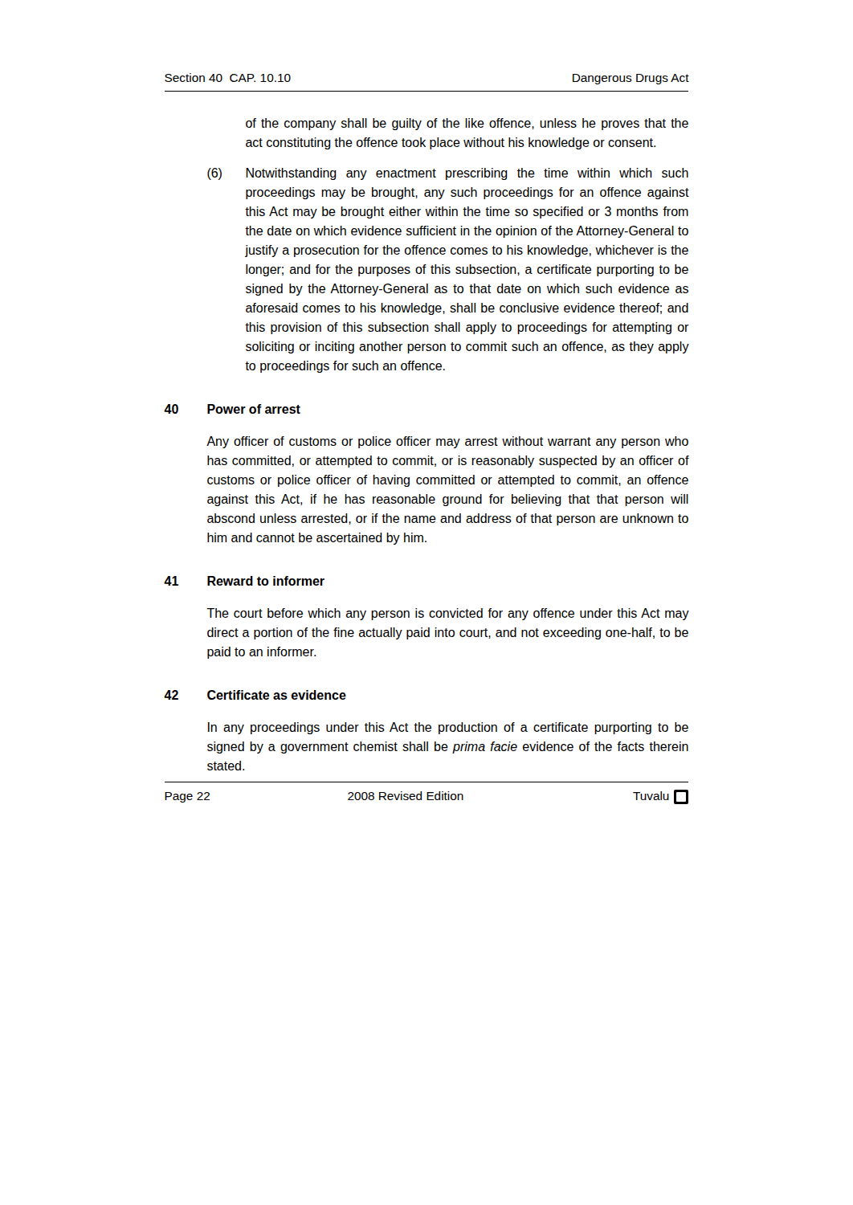Section 40 CAP. 10.10
Dangerous Drugs Act
of the company shall be guilty of the like offence, unless he proves that the act constituting the offence took place without his knowledge or consent.
(6) Notwithstanding any enactment prescribing the time within which such proceedings may be brought, any such proceedings for an offence against this Act may be brought either within the time so specified or 3 months from the date on which evidence sufficient in the opinion of the Attorney-General to justify a prosecution for the offence comes to his knowledge, whichever is the longer; and for the purposes of this subsection, a certificate purporting to be signed by the Attorney-General as to that date on which such evidence as aforesaid comes to his knowledge, shall be conclusive evidence thereof; and this provision of this subsection shall apply to proceedings for attempting or soliciting or inciting another person to commit such an offence, as they apply to proceedings for such an offence.
40 Power of arrest
Any officer of customs or police officer may arrest without warrant any person who has committed, or attempted to commit, or is reasonably suspected by an officer of customs or police officer of having committed or attempted to commit, an offence against this Act, if he has reasonable ground for believing that that person will abscond unless arrested, or if the name and address of that person are unknown to him and cannot be ascertained by him.
41 Reward to informer
The court before which any person is convicted for any offence under this Act may direct a portion of the fine actually paid into court, and not exceeding one-half, to be paid to an informer.
42 Certificate as evidence
In any proceedings under this Act the production of a certificate purporting to be signed by a government chemist shall be prima facie evidence of the facts therein stated.
Page 22
2008 Revised Edition
Tuvalu